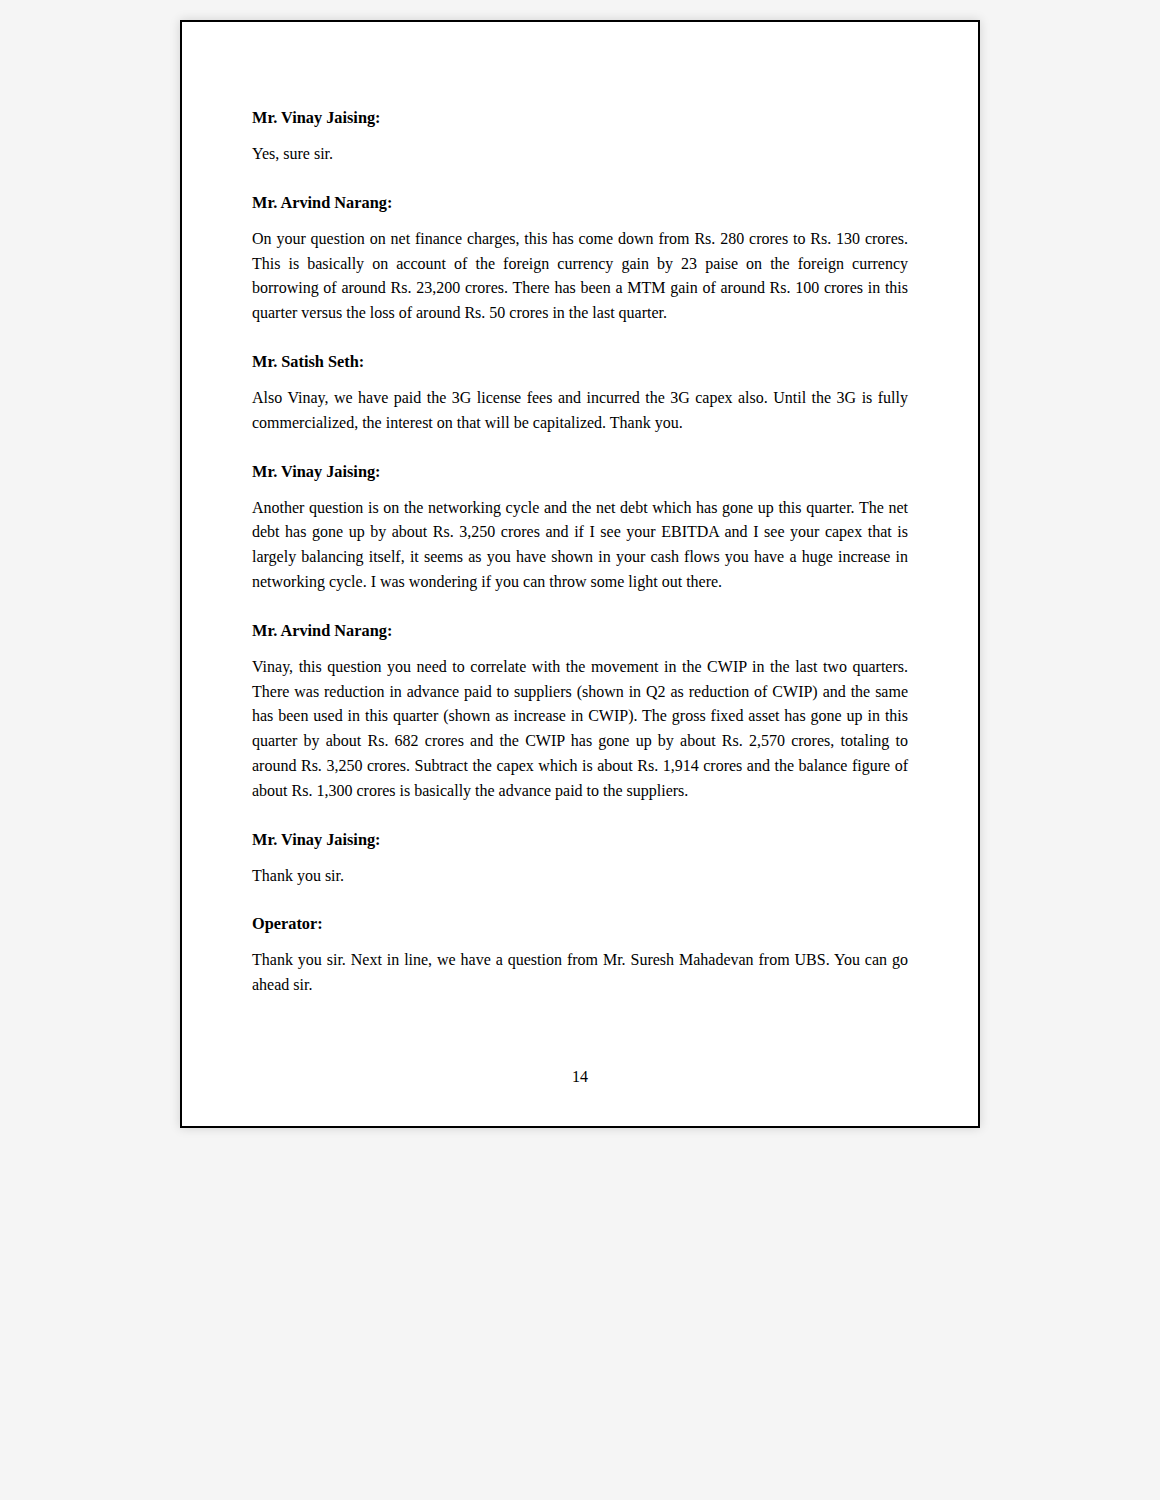Mr. Vinay Jaising:
Yes, sure sir.
Mr. Arvind Narang:
On your question on net finance charges, this has come down from Rs. 280 crores to Rs. 130 crores. This is basically on account of the foreign currency gain by 23 paise on the foreign currency borrowing of around Rs. 23,200 crores. There has been a MTM gain of around Rs. 100 crores in this quarter versus the loss of around Rs. 50 crores in the last quarter.
Mr. Satish Seth:
Also Vinay, we have paid the 3G license fees and incurred the 3G capex also. Until the 3G is fully commercialized, the interest on that will be capitalized. Thank you.
Mr. Vinay Jaising:
Another question is on the networking cycle and the net debt which has gone up this quarter. The net debt has gone up by about Rs. 3,250 crores and if I see your EBITDA and I see your capex that is largely balancing itself, it seems as you have shown in your cash flows you have a huge increase in networking cycle. I was wondering if you can throw some light out there.
Mr. Arvind Narang:
Vinay, this question you need to correlate with the movement in the CWIP in the last two quarters. There was reduction in advance paid to suppliers (shown in Q2 as reduction of CWIP) and the same has been used in this quarter (shown as increase in CWIP). The gross fixed asset has gone up in this quarter by about Rs. 682 crores and the CWIP has gone up by about Rs. 2,570 crores, totaling to around Rs. 3,250 crores. Subtract the capex which is about Rs. 1,914 crores and the balance figure of about Rs. 1,300 crores is basically the advance paid to the suppliers.
Mr. Vinay Jaising:
Thank you sir.
Operator:
Thank you sir. Next in line, we have a question from Mr. Suresh Mahadevan from UBS. You can go ahead sir.
14